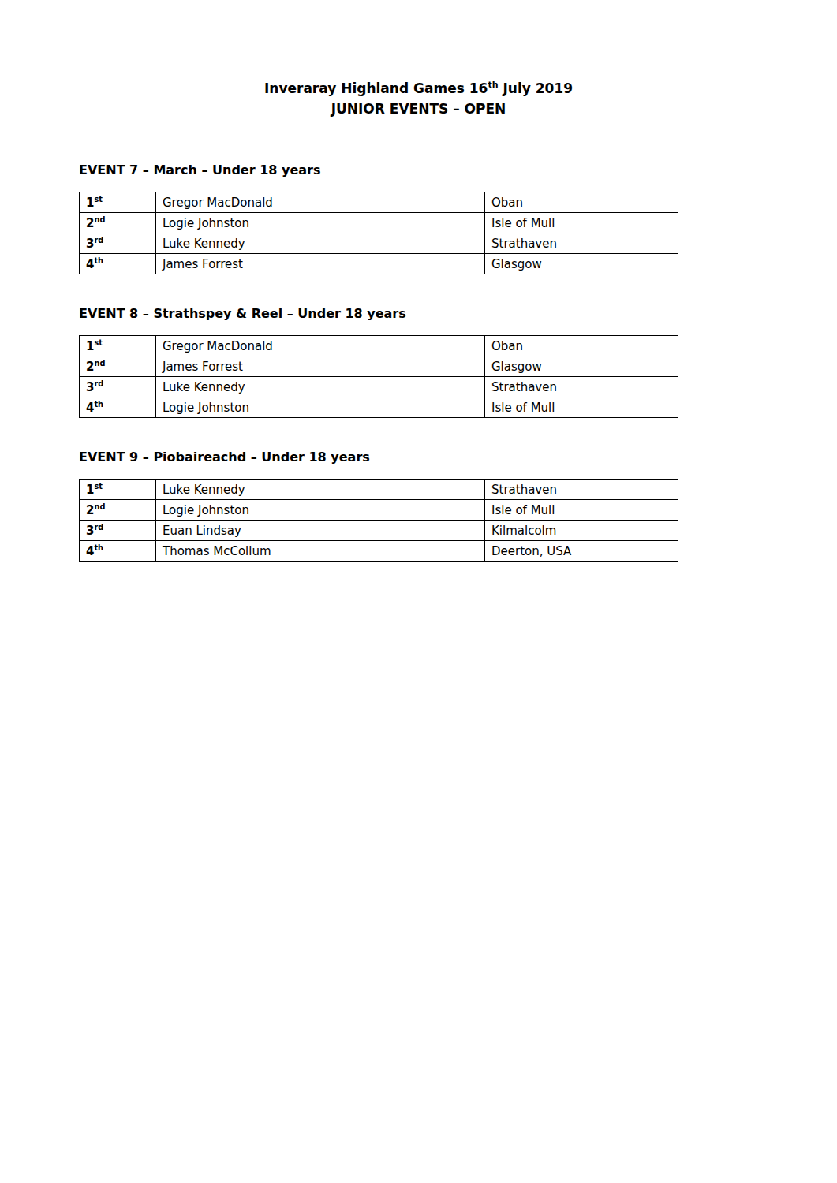Inveraray Highland Games 16th July 2019
JUNIOR EVENTS – OPEN
EVENT 7 – March – Under 18 years
| 1 st | Gregor MacDonald | Oban |
| 2 nd | Logie Johnston | Isle of Mull |
| 3 rd | Luke Kennedy | Strathaven |
| 4 th | James Forrest | Glasgow |
EVENT 8 – Strathspey & Reel – Under 18 years
| 1 st | Gregor MacDonald | Oban |
| 2 nd | James Forrest | Glasgow |
| 3 rd | Luke Kennedy | Strathaven |
| 4 th | Logie Johnston | Isle of Mull |
EVENT 9 – Piobaireachd – Under 18 years
| 1 st | Luke Kennedy | Strathaven |
| 2 nd | Logie Johnston | Isle of Mull |
| 3 rd | Euan Lindsay | Kilmalcolm |
| 4 th | Thomas McCollum | Deerton, USA |